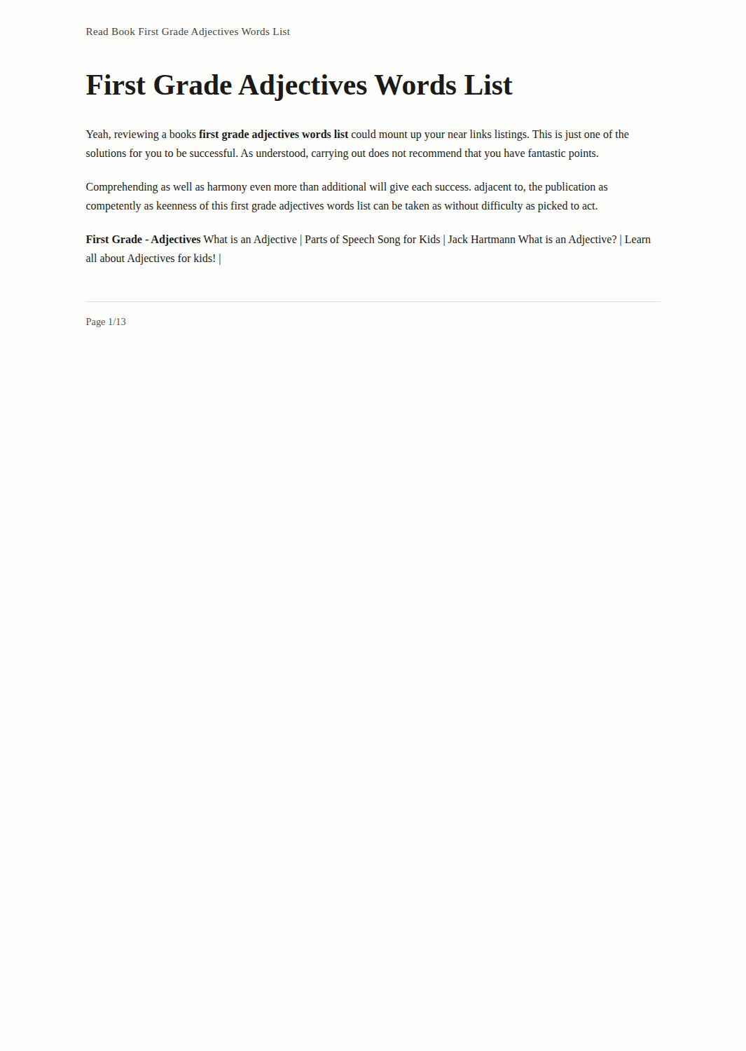Read Book First Grade Adjectives Words List
First Grade Adjectives Words List
Yeah, reviewing a books first grade adjectives words list could mount up your near links listings. This is just one of the solutions for you to be successful. As understood, carrying out does not recommend that you have fantastic points.
Comprehending as well as harmony even more than additional will give each success. adjacent to, the publication as competently as keenness of this first grade adjectives words list can be taken as without difficulty as picked to act.
First Grade - Adjectives What is an Adjective | Parts of Speech Song for Kids | Jack Hartmann What is an Adjective? | Learn all about Adjectives for kids! |
Page 1/13